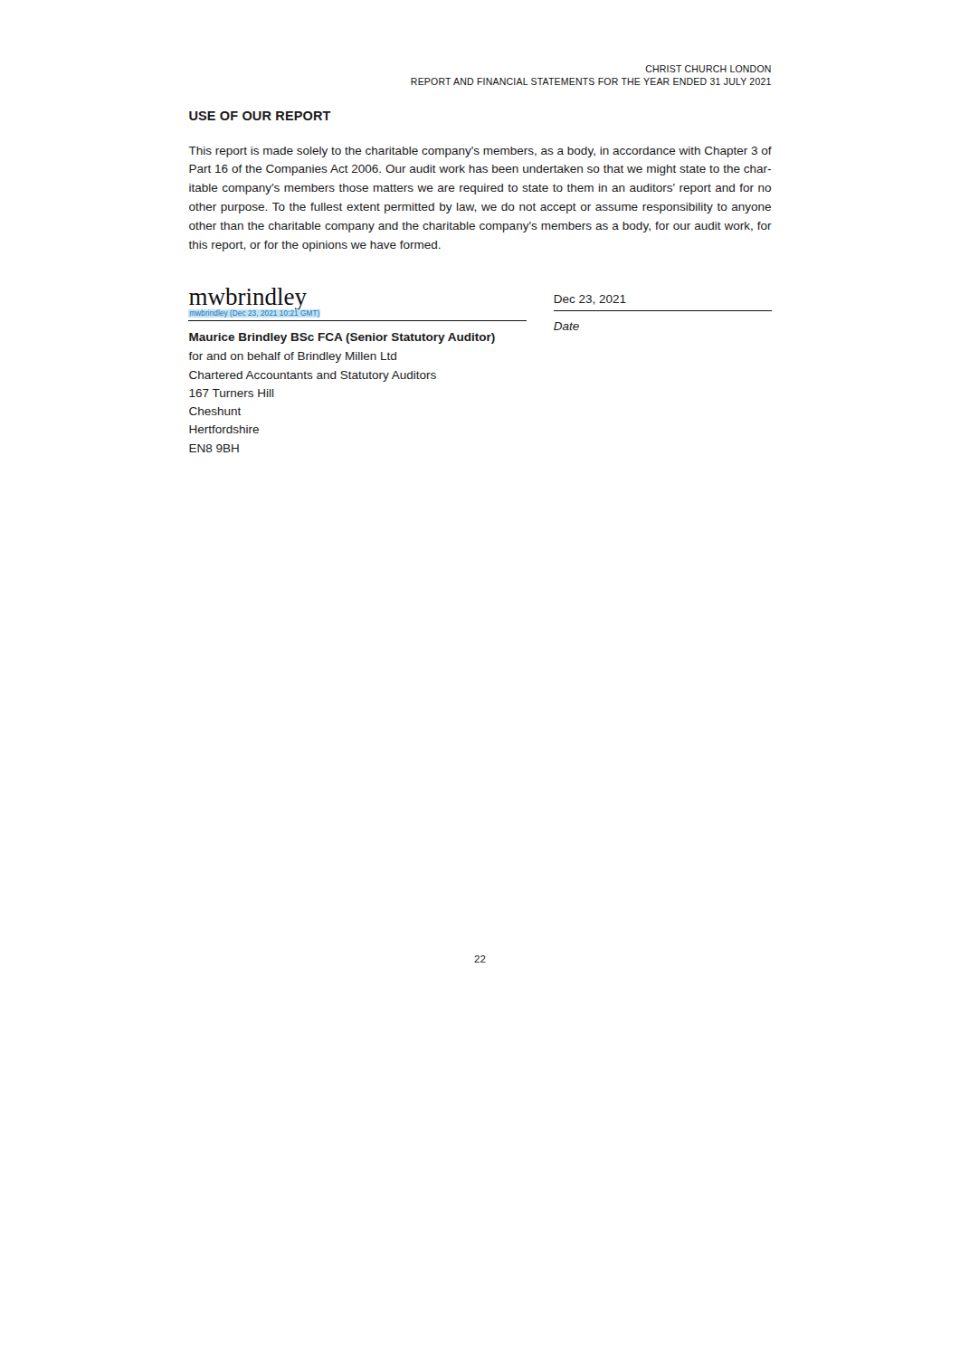CHRIST CHURCH LONDON
REPORT AND FINANCIAL STATEMENTS FOR THE YEAR ENDED 31 JULY 2021
Use of our report
This report is made solely to the charitable company's members, as a body, in accordance with Chapter 3 of Part 16 of the Companies Act 2006. Our audit work has been undertaken so that we might state to the charitable company's members those matters we are required to state to them in an auditors' report and for no other purpose. To the fullest extent permitted by law, we do not accept or assume responsibility to anyone other than the charitable company and the charitable company's members as a body, for our audit work, for this report, or for the opinions we have formed.
mwbrindley mwbrindley (Dec 23, 2021 10:21 GMT)
Maurice Brindley BSc FCA (Senior Statutory Auditor)
for and on behalf of Brindley Millen Ltd
Chartered Accountants and Statutory Auditors
167 Turners Hill
Cheshunt
Hertfordshire
EN8 9BH
Dec 23, 2021
Date
22